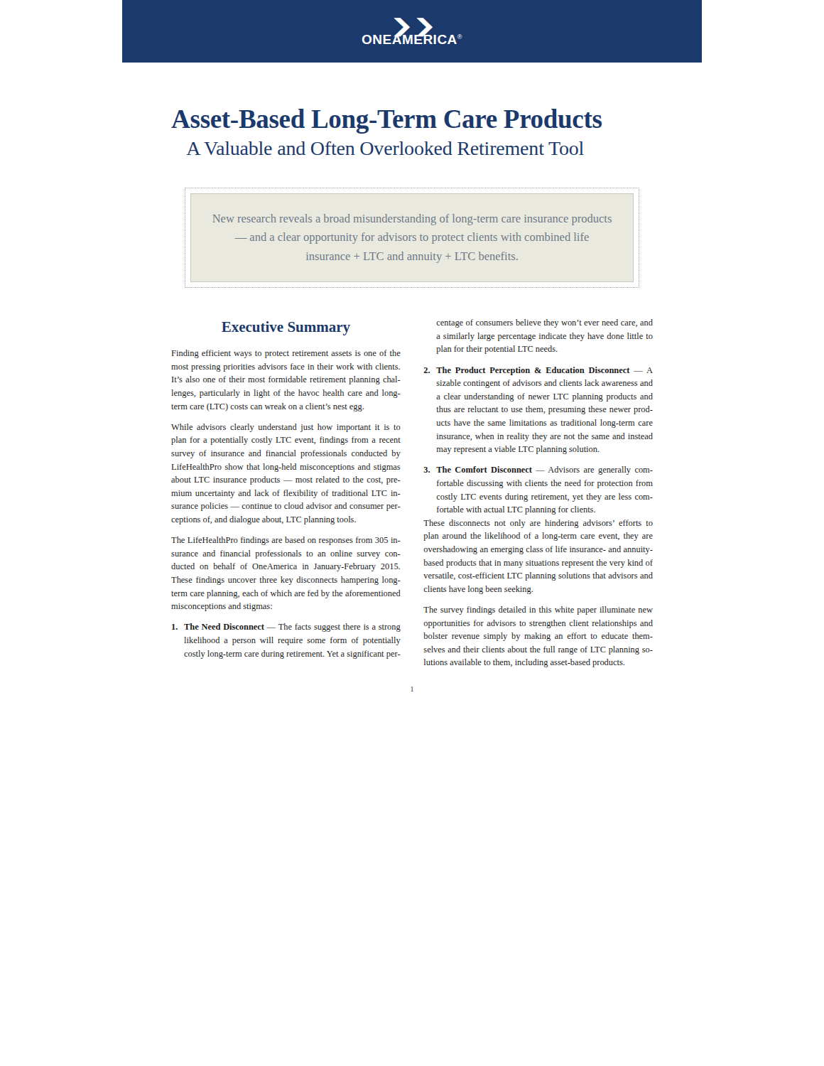❯❯ OneAmerica®
Asset-Based Long-Term Care Products
A Valuable and Often Overlooked Retirement Tool
New research reveals a broad misunderstanding of long-term care insurance products — and a clear opportunity for advisors to protect clients with combined life insurance + LTC and annuity + LTC benefits.
Executive Summary
Finding efficient ways to protect retirement assets is one of the most pressing priorities advisors face in their work with clients. It’s also one of their most formidable retirement planning challenges, particularly in light of the havoc health care and long-term care (LTC) costs can wreak on a client’s nest egg.
While advisors clearly understand just how important it is to plan for a potentially costly LTC event, findings from a recent survey of insurance and financial professionals conducted by LifeHealthPro show that long-held misconceptions and stigmas about LTC insurance products — most related to the cost, premium uncertainty and lack of flexibility of traditional LTC insurance policies — continue to cloud advisor and consumer perceptions of, and dialogue about, LTC planning tools.
The LifeHealthPro findings are based on responses from 305 insurance and financial professionals to an online survey conducted on behalf of OneAmerica in January-February 2015. These findings uncover three key disconnects hampering long-term care planning, each of which are fed by the aforementioned misconceptions and stigmas:
The Need Disconnect — The facts suggest there is a strong likelihood a person will require some form of potentially costly long-term care during retirement. Yet a significant percentage of consumers believe they won’t ever need care, and a similarly large percentage indicate they have done little to plan for their potential LTC needs.
The Product Perception & Education Disconnect — A sizable contingent of advisors and clients lack awareness and a clear understanding of newer LTC planning products and thus are reluctant to use them, presuming these newer products have the same limitations as traditional long-term care insurance, when in reality they are not the same and instead may represent a viable LTC planning solution.
The Comfort Disconnect — Advisors are generally comfortable discussing with clients the need for protection from costly LTC events during retirement, yet they are less comfortable with actual LTC planning for clients.
These disconnects not only are hindering advisors’ efforts to plan around the likelihood of a long-term care event, they are overshadowing an emerging class of life insurance- and annuity-based products that in many situations represent the very kind of versatile, cost-efficient LTC planning solutions that advisors and clients have long been seeking.
The survey findings detailed in this white paper illuminate new opportunities for advisors to strengthen client relationships and bolster revenue simply by making an effort to educate themselves and their clients about the full range of LTC planning solutions available to them, including asset-based products.
1